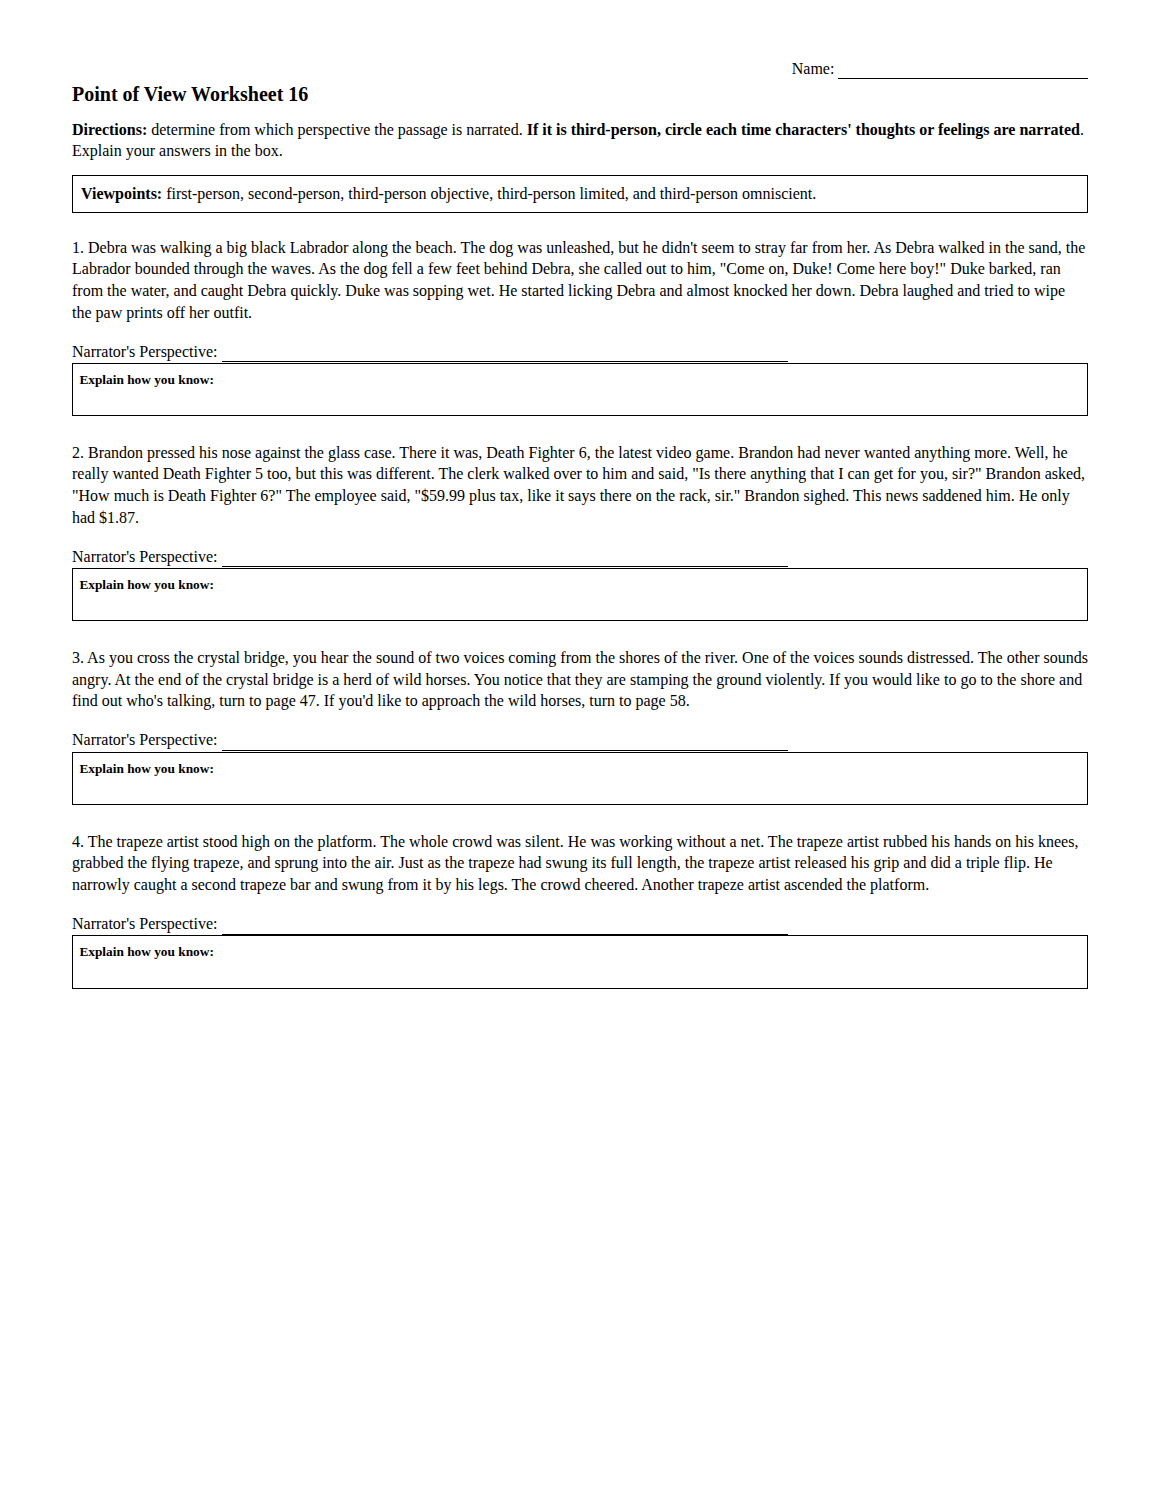Name:
Point of View Worksheet 16
Directions: determine from which perspective the passage is narrated. If it is third-person, circle each time characters' thoughts or feelings are narrated. Explain your answers in the box.
Viewpoints: first-person, second-person, third-person objective, third-person limited, and third-person omniscient.
1. Debra was walking a big black Labrador along the beach. The dog was unleashed, but he didn't seem to stray far from her. As Debra walked in the sand, the Labrador bounded through the waves. As the dog fell a few feet behind Debra, she called out to him, "Come on, Duke! Come here boy!" Duke barked, ran from the water, and caught Debra quickly. Duke was sopping wet. He started licking Debra and almost knocked her down. Debra laughed and tried to wipe the paw prints off her outfit.
Narrator's Perspective:
Explain how you know:
2. Brandon pressed his nose against the glass case. There it was, Death Fighter 6, the latest video game. Brandon had never wanted anything more. Well, he really wanted Death Fighter 5 too, but this was different. The clerk walked over to him and said, "Is there anything that I can get for you, sir?" Brandon asked, "How much is Death Fighter 6?" The employee said, "$59.99 plus tax, like it says there on the rack, sir." Brandon sighed. This news saddened him. He only had $1.87.
Narrator's Perspective:
Explain how you know:
3. As you cross the crystal bridge, you hear the sound of two voices coming from the shores of the river. One of the voices sounds distressed. The other sounds angry. At the end of the crystal bridge is a herd of wild horses. You notice that they are stamping the ground violently. If you would like to go to the shore and find out who's talking, turn to page 47. If you'd like to approach the wild horses, turn to page 58.
Narrator's Perspective:
Explain how you know:
4. The trapeze artist stood high on the platform. The whole crowd was silent. He was working without a net. The trapeze artist rubbed his hands on his knees, grabbed the flying trapeze, and sprung into the air. Just as the trapeze had swung its full length, the trapeze artist released his grip and did a triple flip. He narrowly caught a second trapeze bar and swung from it by his legs. The crowd cheered. Another trapeze artist ascended the platform.
Narrator's Perspective:
Explain how you know: